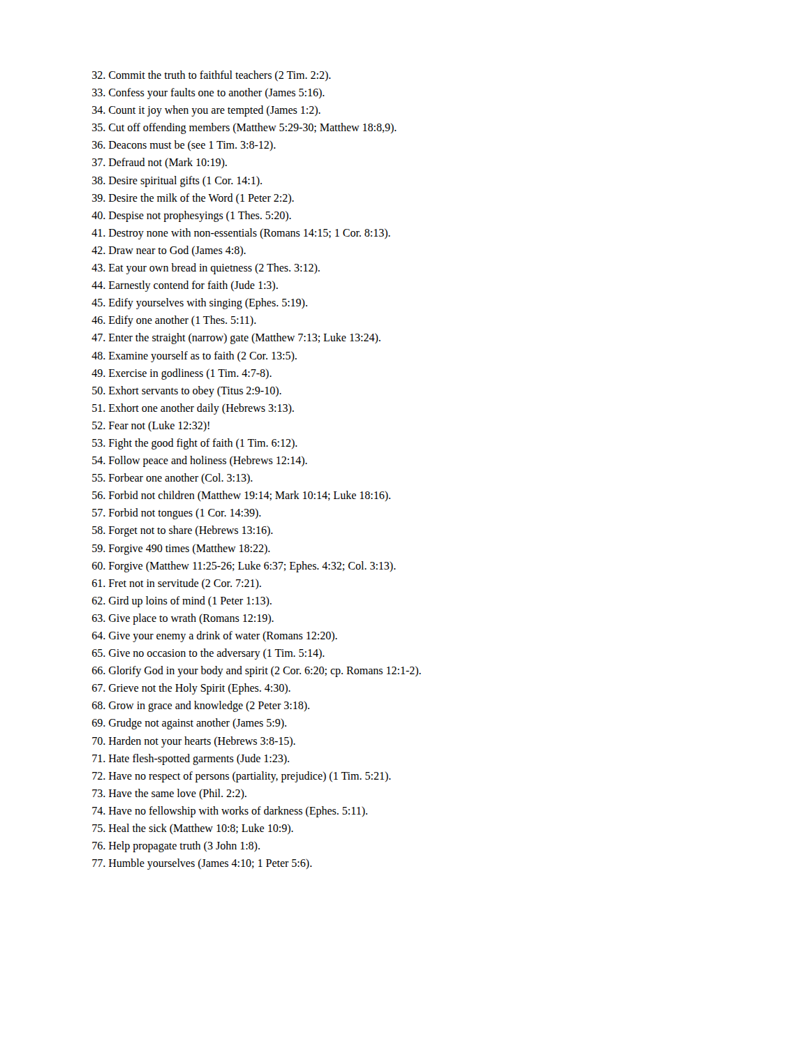Commit the truth to faithful teachers (2 Tim. 2:2).
Confess your faults one to another (James 5:16).
Count it joy when you are tempted (James 1:2).
Cut off offending members (Matthew 5:29-30; Matthew 18:8,9).
Deacons must be (see 1 Tim. 3:8-12).
Defraud not (Mark 10:19).
Desire spiritual gifts (1 Cor. 14:1).
Desire the milk of the Word (1 Peter 2:2).
Despise not prophesyings (1 Thes. 5:20).
Destroy none with non-essentials (Romans 14:15; 1 Cor. 8:13).
Draw near to God (James 4:8).
Eat your own bread in quietness (2 Thes. 3:12).
Earnestly contend for faith (Jude 1:3).
Edify yourselves with singing (Ephes. 5:19).
Edify one another (1 Thes. 5:11).
Enter the straight (narrow) gate (Matthew 7:13; Luke 13:24).
Examine yourself as to faith (2 Cor. 13:5).
Exercise in godliness (1 Tim. 4:7-8).
Exhort servants to obey (Titus 2:9-10).
Exhort one another daily (Hebrews 3:13).
Fear not (Luke 12:32)!
Fight the good fight of faith (1 Tim. 6:12).
Follow peace and holiness (Hebrews 12:14).
Forbear one another (Col. 3:13).
Forbid not children (Matthew 19:14; Mark 10:14; Luke 18:16).
Forbid not tongues (1 Cor. 14:39).
Forget not to share (Hebrews 13:16).
Forgive 490 times (Matthew 18:22).
Forgive (Matthew 11:25-26; Luke 6:37; Ephes. 4:32; Col. 3:13).
Fret not in servitude (2 Cor. 7:21).
Gird up loins of mind (1 Peter 1:13).
Give place to wrath (Romans 12:19).
Give your enemy a drink of water (Romans 12:20).
Give no occasion to the adversary (1 Tim. 5:14).
Glorify God in your body and spirit (2 Cor. 6:20; cp. Romans 12:1-2).
Grieve not the Holy Spirit (Ephes. 4:30).
Grow in grace and knowledge (2 Peter 3:18).
Grudge not against another (James 5:9).
Harden not your hearts (Hebrews 3:8-15).
Hate flesh-spotted garments (Jude 1:23).
Have no respect of persons (partiality, prejudice) (1 Tim. 5:21).
Have the same love (Phil. 2:2).
Have no fellowship with works of darkness (Ephes. 5:11).
Heal the sick (Matthew 10:8; Luke 10:9).
Help propagate truth (3 John 1:8).
Humble yourselves (James 4:10; 1 Peter 5:6).